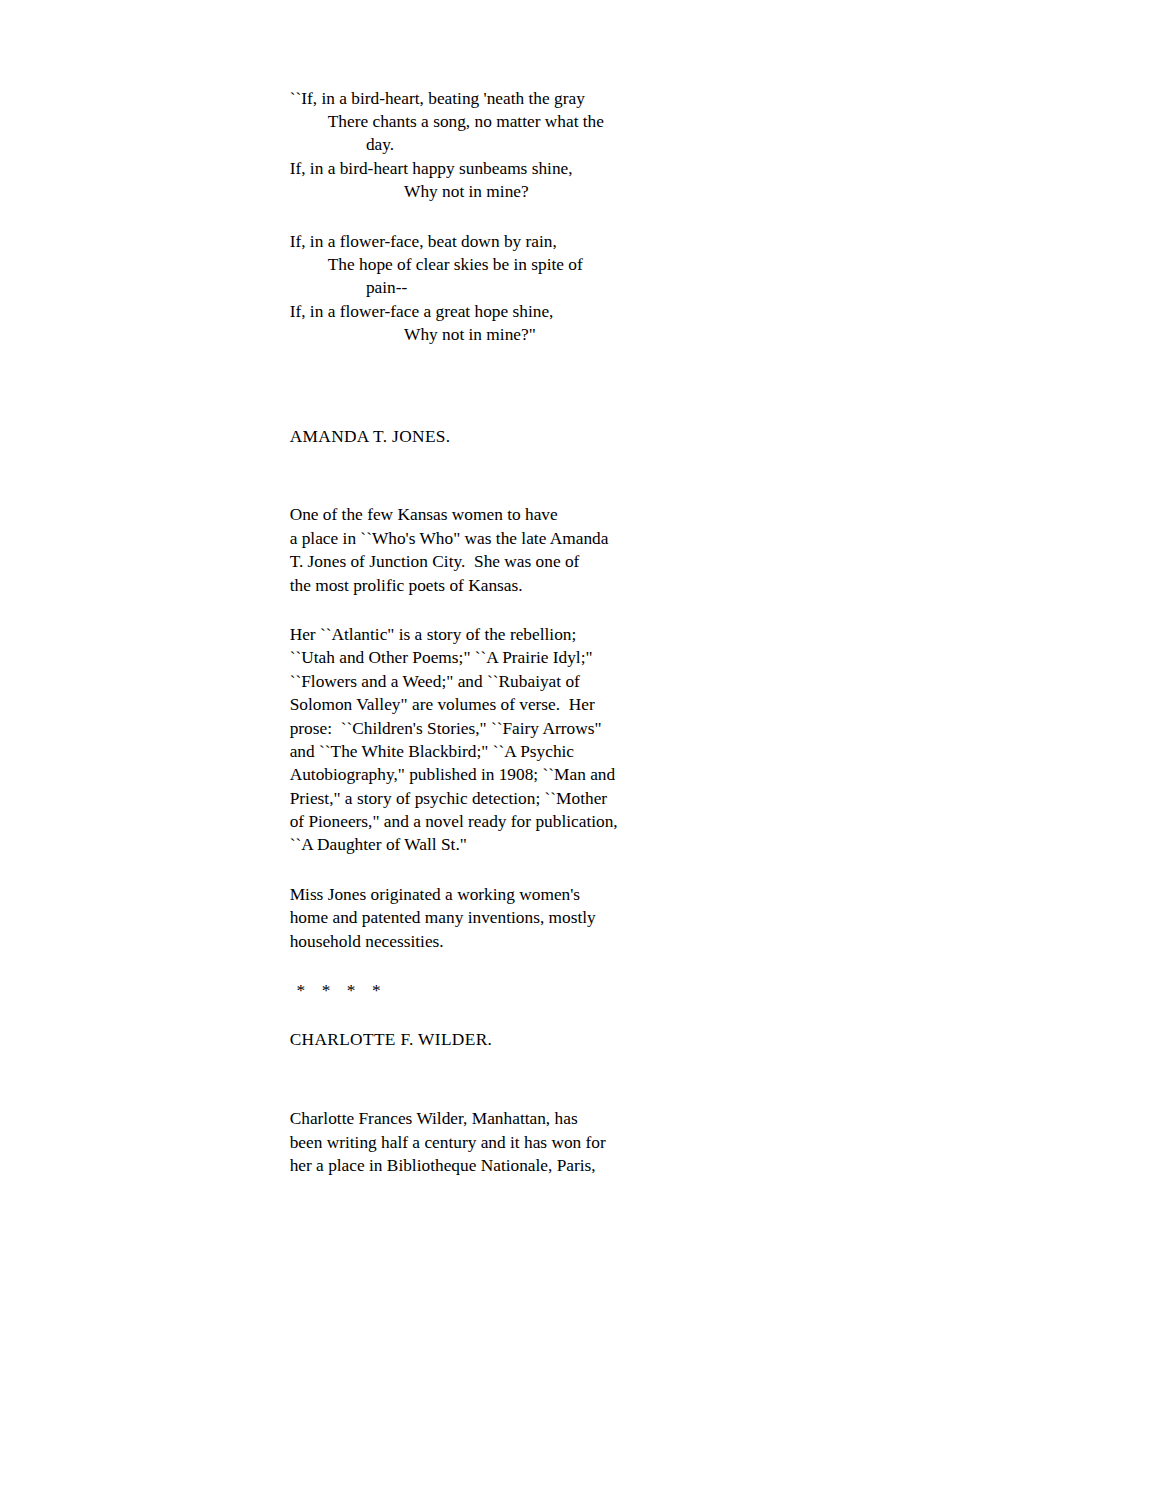``If, in a bird-heart, beating 'neath the gray
There chants a song, no matter what the
day.
If, in a bird-heart happy sunbeams shine,
Why not in mine?
If, in a flower-face, beat down by rain,
The hope of clear skies be in spite of
pain--
If, in a flower-face a great hope shine,
Why not in mine?"
AMANDA T. JONES.
One of the few Kansas women to have
a place in ``Who's Who" was the late Amanda
T. Jones of Junction City. She was one of
the most prolific poets of Kansas.
Her ``Atlantic" is a story of the rebellion;
``Utah and Other Poems;" ``A Prairie Idyl;"
``Flowers and a Weed;" and ``Rubaiyat of
Solomon Valley" are volumes of verse. Her
prose: ``Children's Stories," ``Fairy Arrows"
and ``The White Blackbird;" ``A Psychic
Autobiography," published in 1908; ``Man and
Priest," a story of psychic detection; ``Mother
of Pioneers," and a novel ready for publication,
``A Daughter of Wall St."
Miss Jones originated a working women's
home and patented many inventions, mostly
household necessities.
* * * *
CHARLOTTE F. WILDER.
Charlotte Frances Wilder, Manhattan, has
been writing half a century and it has won for
her a place in Bibliotheque Nationale, Paris,